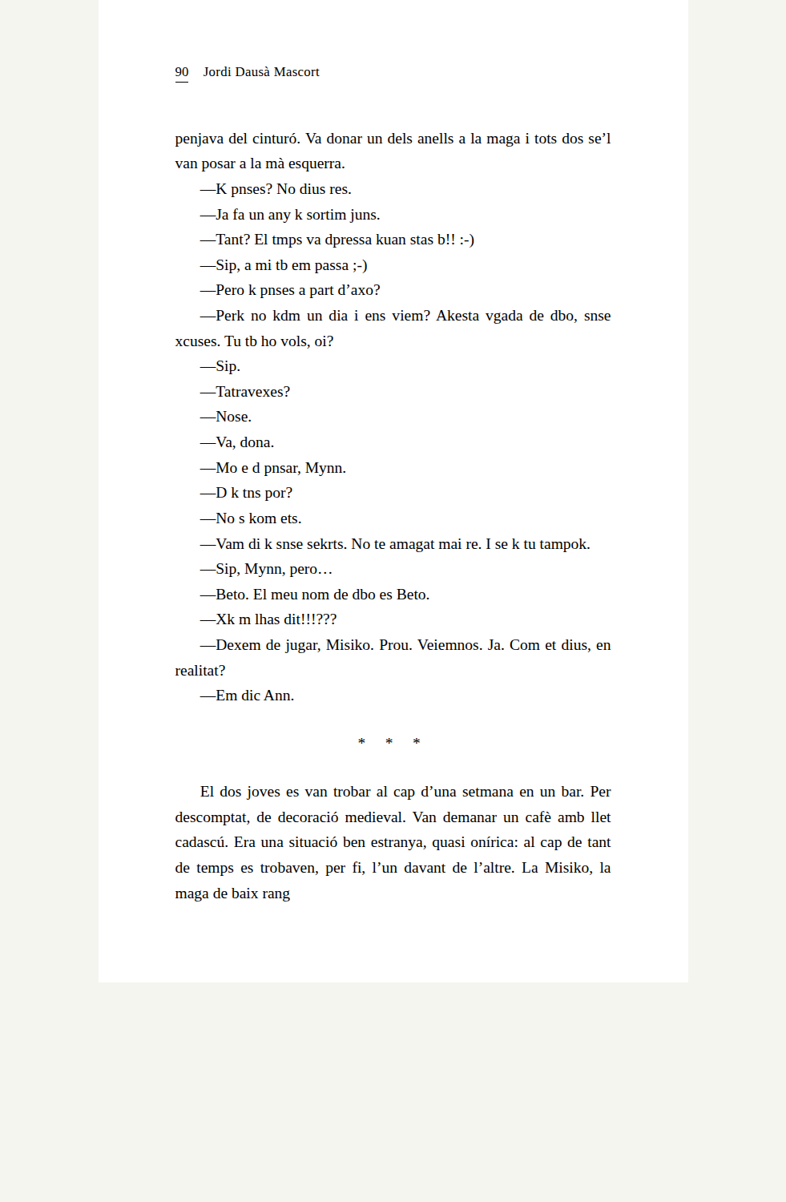90 Jordi Dausà Mascort
penjava del cinturó. Va donar un dels anells a la maga i tots dos se’l van posar a la mà esquerra.
—K pnses? No dius res.
—Ja fa un any k sortim juns.
—Tant? El tmps va dpressa kuan stas b!! :-)
—Sip, a mi tb em passa ;-)
—Pero k pnses a part d’axo?
—Perk no kdm un dia i ens viem? Akesta vgada de dbo, snse xcuses. Tu tb ho vols, oi?
—Sip.
—Tatravexes?
—Nose.
—Va, dona.
—Mo e d pnsar, Mynn.
—D k tns por?
—No s kom ets.
—Vam di k snse sekrts. No te amagat mai re. I se k tu tampok.
—Sip, Mynn, pero…
—Beto. El meu nom de dbo es Beto.
—Xk m lhas dit!!!???
—Dexem de jugar, Misiko. Prou. Veiemnos. Ja. Com et dius, en realitat?
—Em dic Ann.
* * *
El dos joves es van trobar al cap d’una setmana en un bar. Per descomptat, de decoració medieval. Van demanar un cafè amb llet cadascú. Era una situació ben estranya, quasi onírica: al cap de tant de temps es trobaven, per fi, l’un davant de l’altre. La Misiko, la maga de baix rang